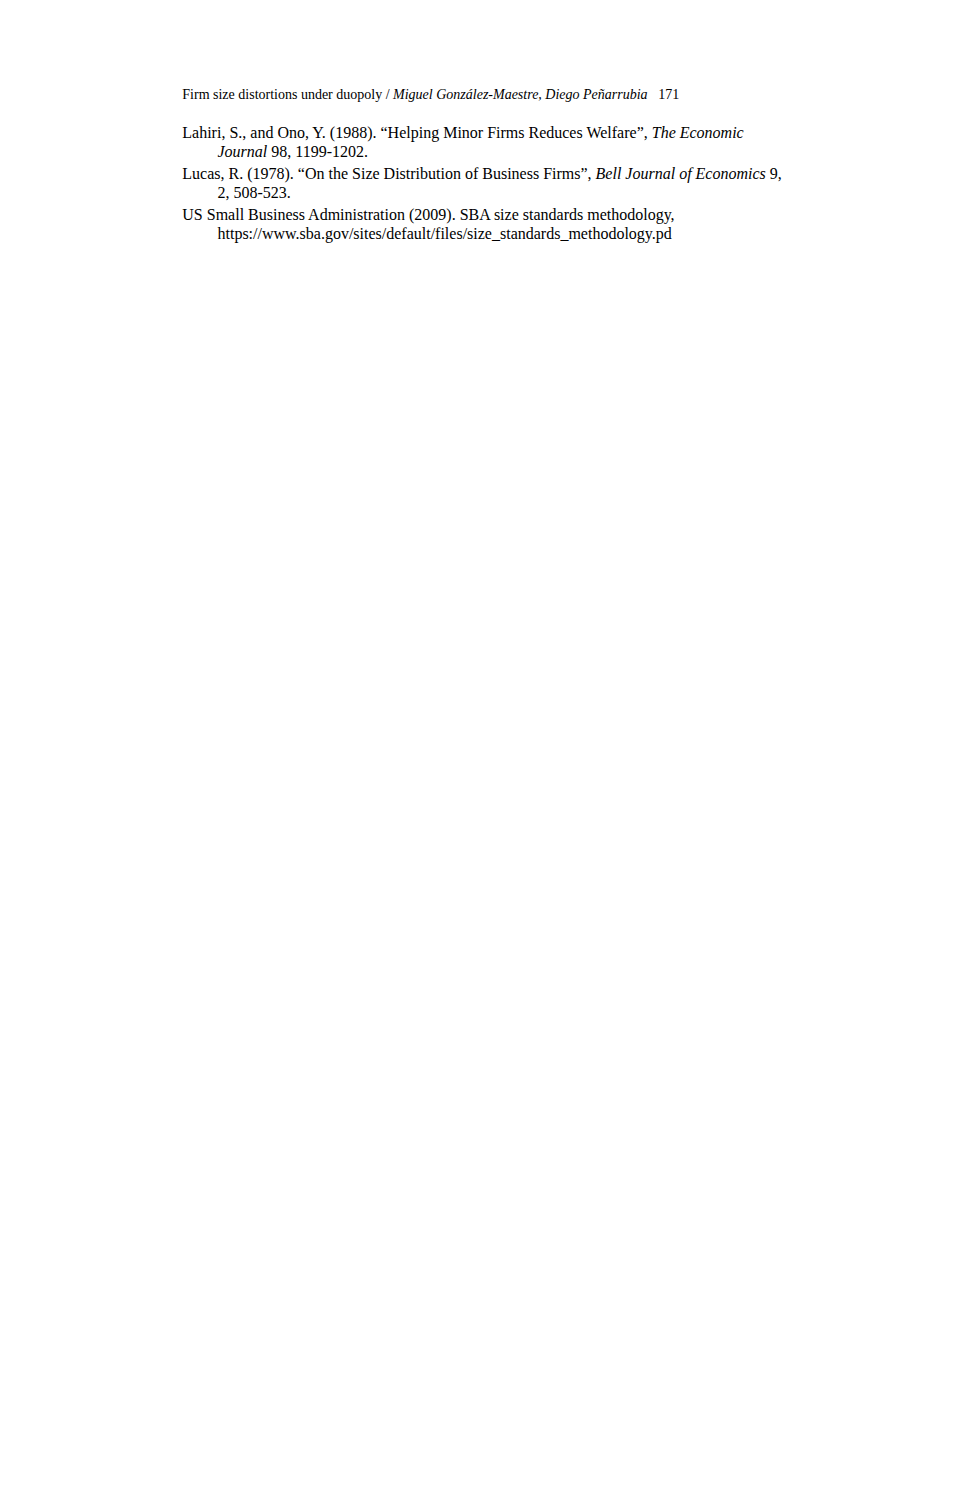Firm size distortions under duopoly / Miguel González-Maestre, Diego Peñarrubia 171
Lahiri, S., and Ono, Y. (1988). “Helping Minor Firms Reduces Welfare”, The Economic Journal 98, 1199-1202.
Lucas, R. (1978). “On the Size Distribution of Business Firms”, Bell Journal of Economics 9, 2, 508-523.
US Small Business Administration (2009). SBA size standards methodology, https://www.sba.gov/sites/default/files/size_standards_methodology.pd